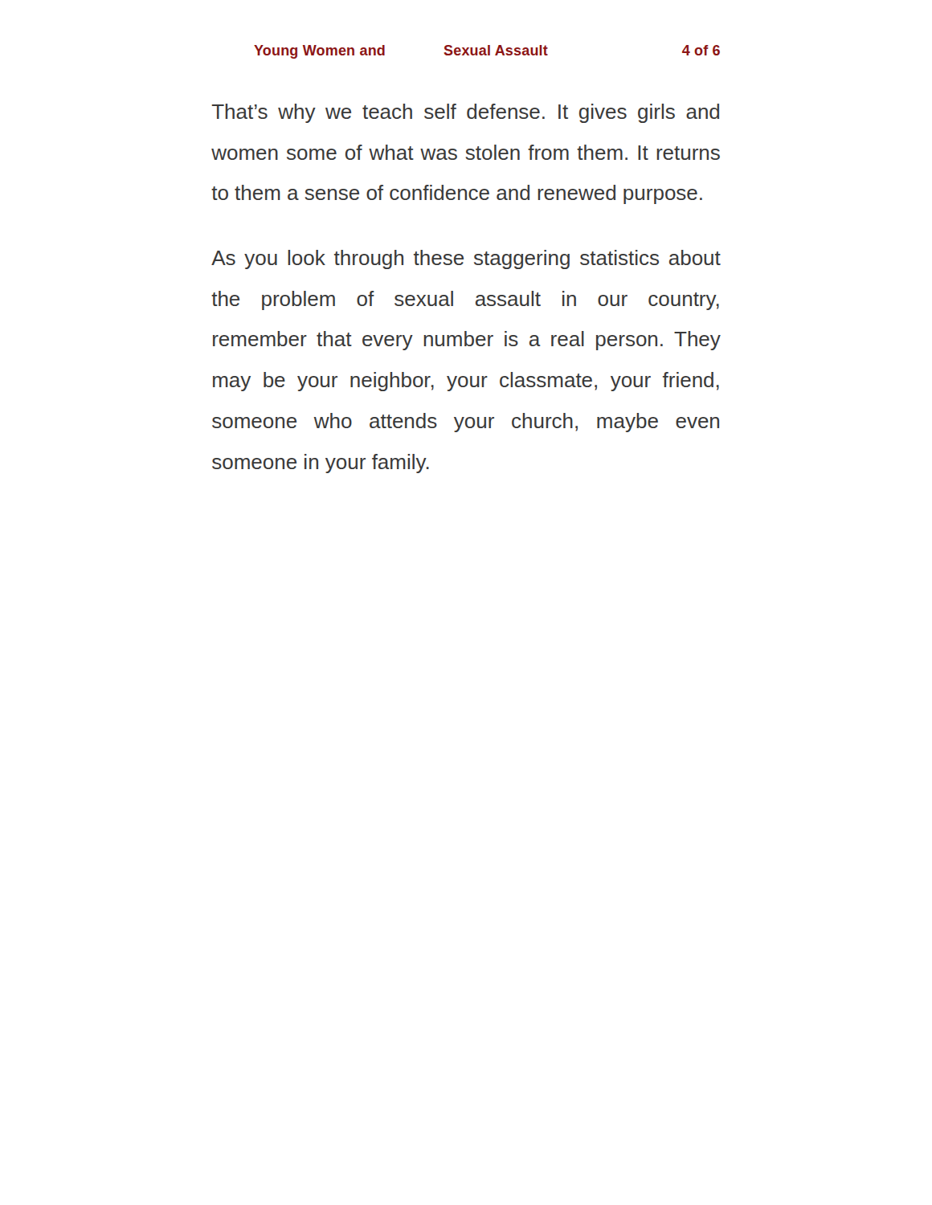Young Women and Sexual Assault 4 of 6
That’s why we teach self defense. It gives girls and women some of what was stolen from them. It returns to them a sense of confidence and renewed purpose.
As you look through these staggering statistics about the problem of sexual assault in our country, remember that every number is a real person. They may be your neighbor, your classmate, your friend, someone who attends your church, maybe even someone in your family.